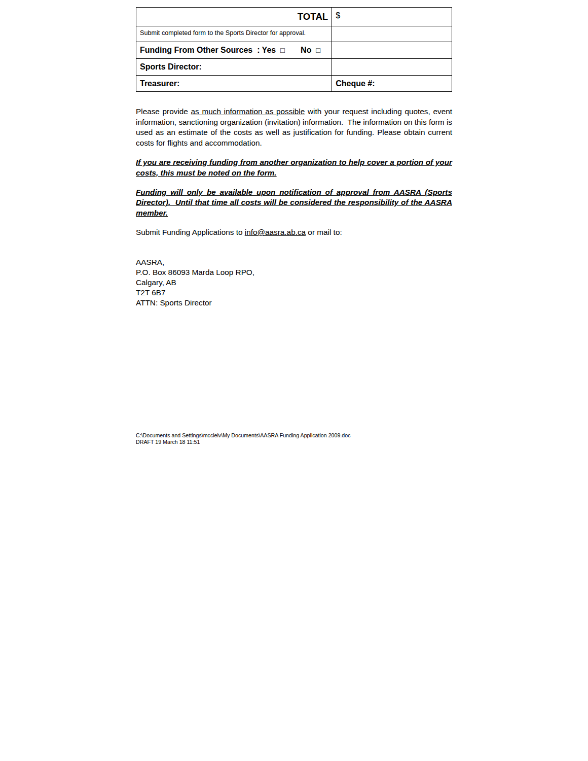| TOTAL | $ |
| Submit completed form to the Sports Director for approval. | |
| Funding From Other Sources : Yes □ No □ | |
| Sports Director: | |
| Treasurer: | Cheque #: |
Please provide as much information as possible with your request including quotes, event information, sanctioning organization (invitation) information. The information on this form is used as an estimate of the costs as well as justification for funding. Please obtain current costs for flights and accommodation.
If you are receiving funding from another organization to help cover a portion of your costs, this must be noted on the form.
Funding will only be available upon notification of approval from AASRA (Sports Director). Until that time all costs will be considered the responsibility of the AASRA member.
Submit Funding Applications to info@aasra.ab.ca or mail to:
AASRA,
P.O. Box 86093 Marda Loop RPO,
Calgary, AB
T2T 6B7
ATTN: Sports Director
C:\Documents and Settings\mcclelv\My Documents\AASRA Funding Application 2009.doc
DRAFT 19 March 18 11:51